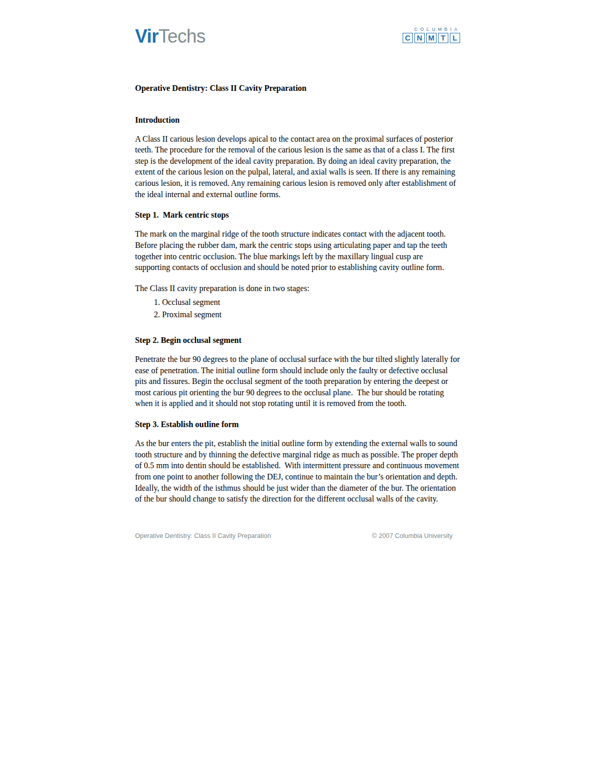Vir Techs
COLUMBIA
CNMTL
Operative Dentistry: Class II Cavity Preparation
Introduction
A Class II carious lesion develops apical to the contact area on the proximal surfaces of posterior teeth. The procedure for the removal of the carious lesion is the same as that of a class I. The first step is the development of the ideal cavity preparation. By doing an ideal cavity preparation, the extent of the carious lesion on the pulpal, lateral, and axial walls is seen. If there is any remaining carious lesion, it is removed. Any remaining carious lesion is removed only after establishment of the ideal internal and external outline forms.
Step 1. Mark centric stops
The mark on the marginal ridge of the tooth structure indicates contact with the adjacent tooth. Before placing the rubber dam, mark the centric stops using articulating paper and tap the teeth together into centric occlusion. The blue markings left by the maxillary lingual cusp are supporting contacts of occlusion and should be noted prior to establishing cavity outline form.
The Class II cavity preparation is done in two stages:
Occlusal segment
Proximal segment
Step 2. Begin occlusal segment
Penetrate the bur 90 degrees to the plane of occlusal surface with the bur tilted slightly laterally for ease of penetration. The initial outline form should include only the faulty or defective occlusal pits and fissures. Begin the occlusal segment of the tooth preparation by entering the deepest or most carious pit orienting the bur 90 degrees to the occlusal plane. The bur should be rotating when it is applied and it should not stop rotating until it is removed from the tooth.
Step 3. Establish outline form
As the bur enters the pit, establish the initial outline form by extending the external walls to sound tooth structure and by thinning the defective marginal ridge as much as possible. The proper depth of 0.5 mm into dentin should be established. With intermittent pressure and continuous movement from one point to another following the DEJ, continue to maintain the bur’s orientation and depth. Ideally, the width of the isthmus should be just wider than the diameter of the bur. The orientation of the bur should change to satisfy the direction for the different occlusal walls of the cavity.
Operative Dentistry: Class II Cavity Preparation
© 2007 Columbia University